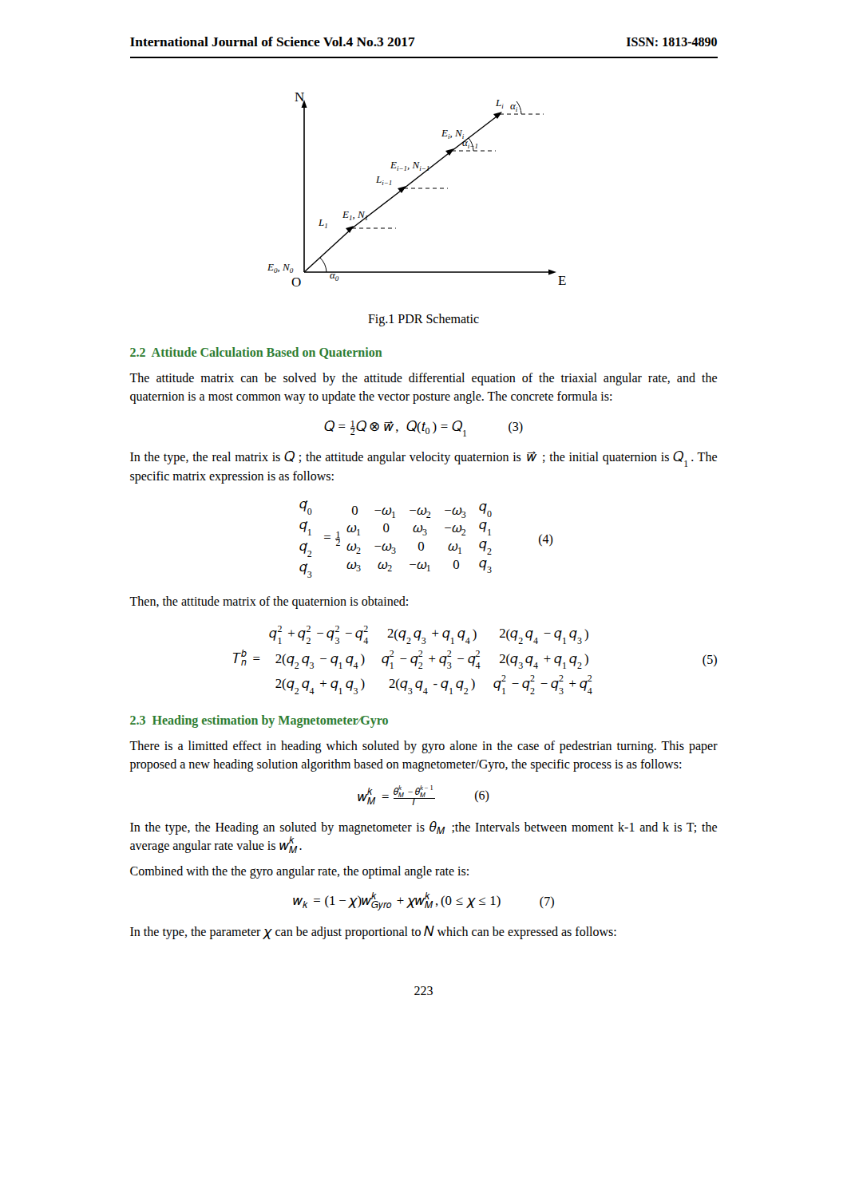International Journal of Science Vol.4 No.3 2017 ISSN: 1813-4890
N E O E0, N0 α0 L1 E1, N1 Li−1 Ei−1, Ni−1 αi−1 Ei, Ni Li αi
Fig.1 PDR Schematic
2.2 Attitude Calculation Based on Quaternion
The attitude matrix can be solved by the attitude differential equation of the triaxial angular rate, and the quaternion is a most common way to update the vector posture angle. The concrete formula is:
Q˙ = 12 Q ⊗ w→ , Q (t0) = Q1
(3)
In the type, the real matrix is Q˙ ; the attitude angular velocity quaternion is w→ ; the initial quaternion is Q1. The specific matrix expression is as follows:
q0˙ q1˙ q2˙ q3˙ = 12 0 −ω1 −ω2 −ω3 ω1 0 ω3 −ω2 ω2 −ω3 0 ω1 ω3 ω2 −ω1 0 q0 q1 q2 q3
(4)
Then, the attitude matrix of the quaternion is obtained:
Tnb = q12+q22−q32−q42 2(q2q3+q1q4) 2(q2q4−q1q3) 2(q2q3−q1q4) q12−q22+q32−q42 2(q3q4+q1q2) 2(q2q4+q1q3) 2(q3q4-q1q2) q12−q22−q32+q42
(5)
2.3 Heading estimation by Magnetometer∕Gyro
There is a limitted effect in heading which soluted by gyro alone in the case of pedestrian turning. This paper proposed a new heading solution algorithm based on magnetometer/Gyro, the specific process is as follows:
wMk = θMk−θMk−1 T
(6)
In the type, the Heading an soluted by magnetometer is θM ;the Intervals between moment k-1 and k is T; the average angular rate value is wMk.
Combined with the the gyro angular rate, the optimal angle rate is:
wk = (1−χ) wGyrok + χ wMk , (0≤χ≤1)
(7)
In the type, the parameter χ can be adjust proportional to N which can be expressed as follows:
223